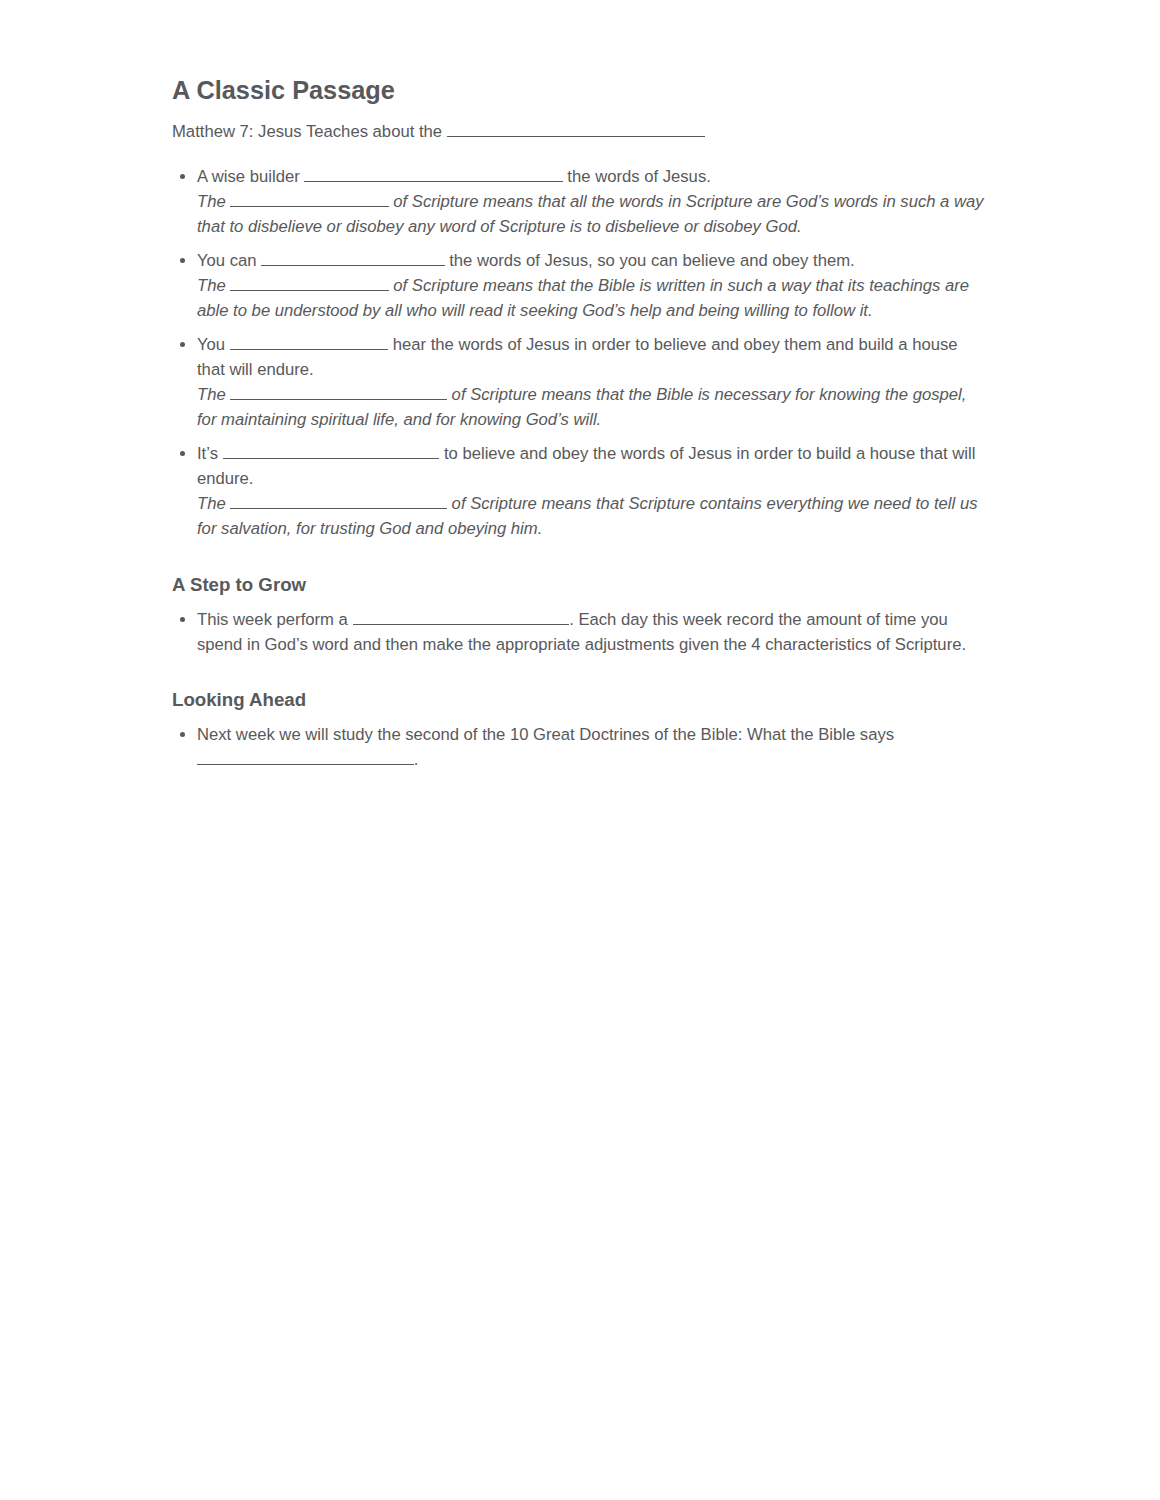A Classic Passage
Matthew 7: Jesus Teaches about the
A wise builder the words of Jesus.
The of Scripture means that all the words in Scripture are God’s words in such a way that to disbelieve or disobey any word of Scripture is to disbelieve or disobey God.
You can the words of Jesus, so you can believe and obey them.
The of Scripture means that the Bible is written in such a way that its teachings are able to be understood by all who will read it seeking God’s help and being willing to follow it.
You hear the words of Jesus in order to believe and obey them and build a house that will endure.
The of Scripture means that the Bible is necessary for knowing the gospel, for maintaining spiritual life, and for knowing God’s will.
It’s to believe and obey the words of Jesus in order to build a house that will endure.
The of Scripture means that Scripture contains everything we need to tell us for salvation, for trusting God and obeying him.
A Step to Grow
This week perform a . Each day this week record the amount of time you spend in God’s word and then make the appropriate adjustments given the 4 characteristics of Scripture.
Looking Ahead
Next week we will study the second of the 10 Great Doctrines of the Bible: What the Bible says .